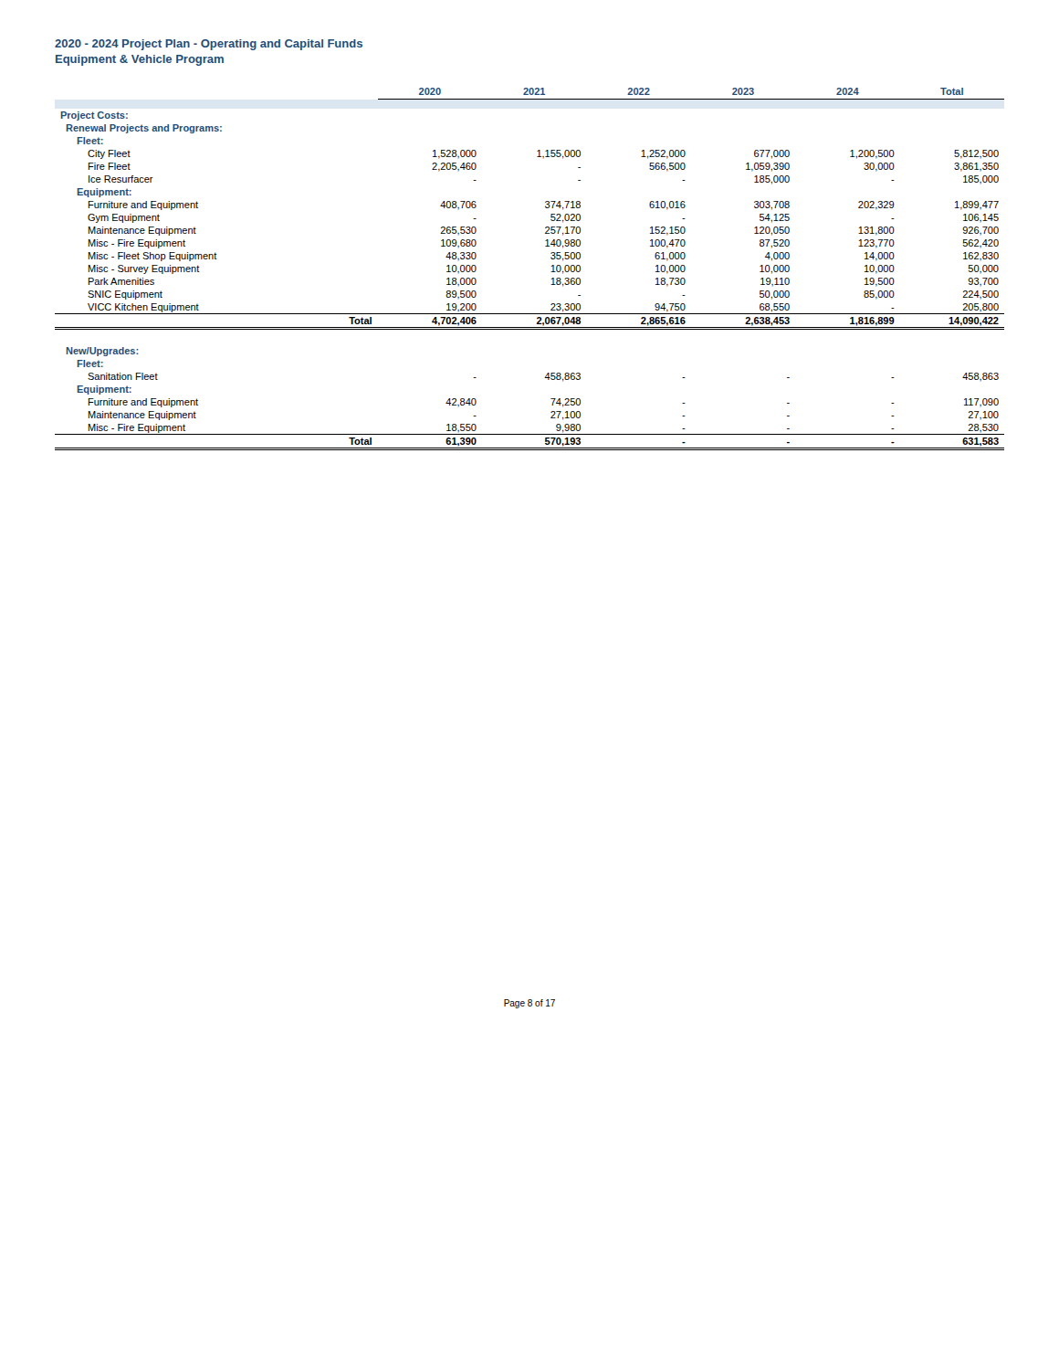2020 - 2024 Project Plan - Operating and Capital Funds
Equipment & Vehicle Program
| | | 2020 | 2021 | 2022 | 2023 | 2024 | Total |
| --- | --- | --- | --- | --- | --- | --- | --- |
| Project Costs: |
| Renewal Projects and Programs: |
| Fleet: |
| City Fleet | | 1,528,000 | 1,155,000 | 1,252,000 | 677,000 | 1,200,500 | 5,812,500 |
| Fire Fleet | | 2,205,460 | - | 566,500 | 1,059,390 | 30,000 | 3,861,350 |
| Ice Resurfacer | | - | - | - | 185,000 | - | 185,000 |
| Equipment: |
| Furniture and Equipment | | 408,706 | 374,718 | 610,016 | 303,708 | 202,329 | 1,899,477 |
| Gym Equipment | | - | 52,020 | - | 54,125 | - | 106,145 |
| Maintenance Equipment | | 265,530 | 257,170 | 152,150 | 120,050 | 131,800 | 926,700 |
| Misc - Fire Equipment | | 109,680 | 140,980 | 100,470 | 87,520 | 123,770 | 562,420 |
| Misc - Fleet Shop Equipment | | 48,330 | 35,500 | 61,000 | 4,000 | 14,000 | 162,830 |
| Misc - Survey Equipment | | 10,000 | 10,000 | 10,000 | 10,000 | 10,000 | 50,000 |
| Park Amenities | | 18,000 | 18,360 | 18,730 | 19,110 | 19,500 | 93,700 |
| SNIC Equipment | | 89,500 | - | - | 50,000 | 85,000 | 224,500 |
| VICC Kitchen Equipment | | 19,200 | 23,300 | 94,750 | 68,550 | - | 205,800 |
| | Total | 4,702,406 | 2,067,048 | 2,865,616 | 2,638,453 | 1,816,899 | 14,090,422 |
| New/Upgrades: |
| Fleet: |
| Sanitation Fleet | | - | 458,863 | - | - | - | 458,863 |
| Equipment: |
| Furniture and Equipment | | 42,840 | 74,250 | - | - | - | 117,090 |
| Maintenance Equipment | | - | 27,100 | - | - | - | 27,100 |
| Misc - Fire Equipment | | 18,550 | 9,980 | - | - | - | 28,530 |
| | Total | 61,390 | 570,193 | - | - | - | 631,583 |
Page 8 of 17